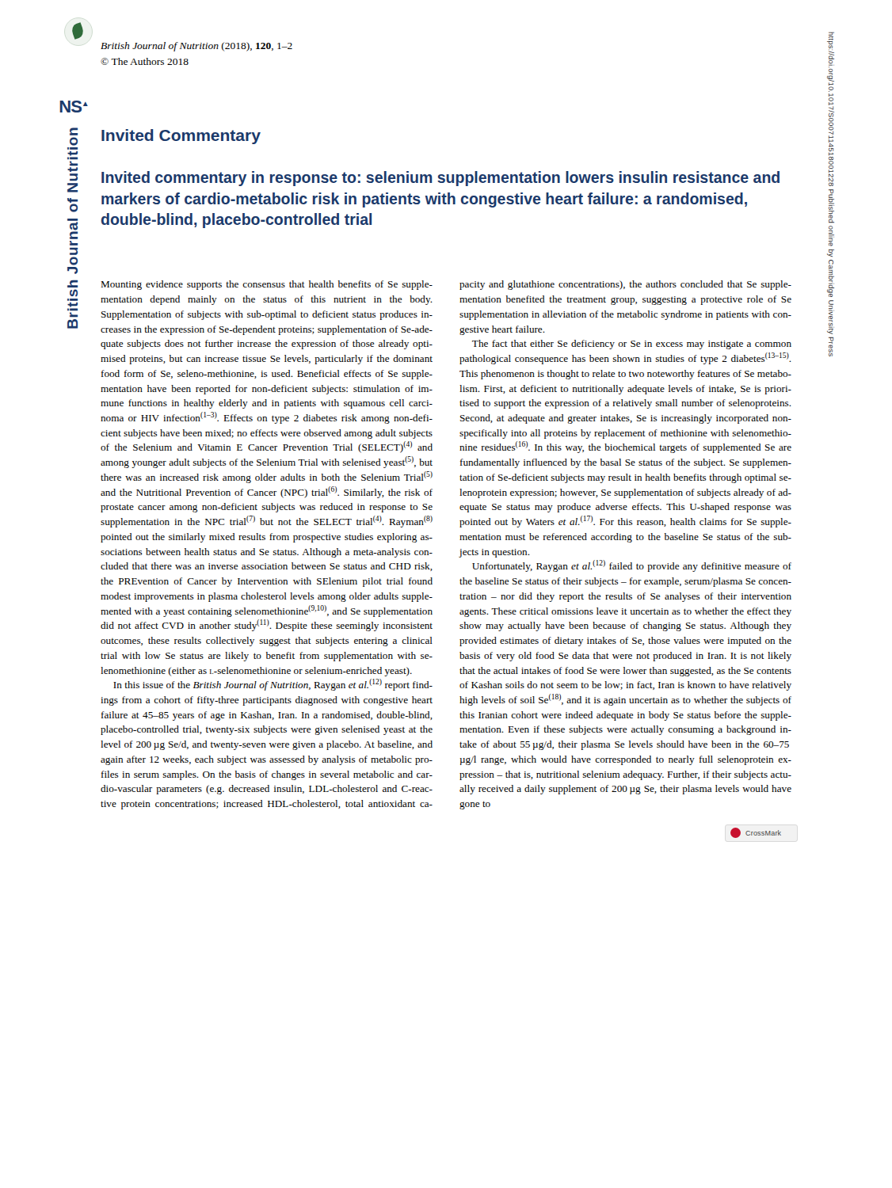NS▲
British Journal of Nutrition
https://doi.org/10.1017/S0007114518001228 Published online by Cambridge University Press
British Journal of Nutrition (2018), 120, 1–2
© The Authors 2018
Invited Commentary
Invited commentary in response to: selenium supplementation lowers insulin resistance and markers of cardio-metabolic risk in patients with congestive heart failure: a randomised, double-blind, placebo-controlled trial
Mounting evidence supports the consensus that health benefits of Se supplementation depend mainly on the status of this nutrient in the body. Supplementation of subjects with sub-optimal to deficient status produces increases in the expression of Se-dependent proteins; supplementation of Se-adequate subjects does not further increase the expression of those already optimised proteins, but can increase tissue Se levels, particularly if the dominant food form of Se, seleno-methionine, is used. Beneficial effects of Se supplementation have been reported for non-deficient subjects: stimulation of immune functions in healthy elderly and in patients with squamous cell carcinoma or HIV infection(1–3). Effects on type 2 diabetes risk among non-deficient subjects have been mixed; no effects were observed among adult subjects of the Selenium and Vitamin E Cancer Prevention Trial (SELECT)(4) and among younger adult subjects of the Selenium Trial with selenised yeast(5), but there was an increased risk among older adults in both the Selenium Trial(5) and the Nutritional Prevention of Cancer (NPC) trial(6). Similarly, the risk of prostate cancer among non-deficient subjects was reduced in response to Se supplementation in the NPC trial(7) but not the SELECT trial(4). Rayman(8) pointed out the similarly mixed results from prospective studies exploring associations between health status and Se status. Although a meta-analysis concluded that there was an inverse association between Se status and CHD risk, the PREvention of Cancer by Intervention with SElenium pilot trial found modest improvements in plasma cholesterol levels among older adults supplemented with a yeast containing selenomethionine(9,10), and Se supplementation did not affect CVD in another study(11). Despite these seemingly inconsistent outcomes, these results collectively suggest that subjects entering a clinical trial with low Se status are likely to benefit from supplementation with selenomethionine (either as l-selenomethionine or selenium-enriched yeast).
In this issue of the British Journal of Nutrition, Raygan et al.(12) report findings from a cohort of fifty-three participants diagnosed with congestive heart failure at 45–85 years of age in Kashan, Iran. In a randomised, double-blind, placebo-controlled trial, twenty-six subjects were given selenised yeast at the level of 200 µg Se/d, and twenty-seven were given a placebo. At baseline, and again after 12 weeks, each subject was assessed by analysis of metabolic profiles in serum samples. On the basis of changes in several metabolic and cardio-vascular parameters (e.g. decreased insulin, LDL-cholesterol and C-reactive protein concentrations; increased HDL-cholesterol, total antioxidant capacity and glutathione concentrations), the authors concluded that Se supplementation benefited the treatment group, suggesting a protective role of Se supplementation in alleviation of the metabolic syndrome in patients with congestive heart failure.
The fact that either Se deficiency or Se in excess may instigate a common pathological consequence has been shown in studies of type 2 diabetes(13–15). This phenomenon is thought to relate to two noteworthy features of Se metabolism. First, at deficient to nutritionally adequate levels of intake, Se is prioritised to support the expression of a relatively small number of selenoproteins. Second, at adequate and greater intakes, Se is increasingly incorporated non-specifically into all proteins by replacement of methionine with selenomethionine residues(16). In this way, the biochemical targets of supplemented Se are fundamentally influenced by the basal Se status of the subject. Se supplementation of Se-deficient subjects may result in health benefits through optimal selenoprotein expression; however, Se supplementation of subjects already of adequate Se status may produce adverse effects. This U-shaped response was pointed out by Waters et al.(17). For this reason, health claims for Se supplementation must be referenced according to the baseline Se status of the subjects in question.
Unfortunately, Raygan et al.(12) failed to provide any definitive measure of the baseline Se status of their subjects – for example, serum/plasma Se concentration – nor did they report the results of Se analyses of their intervention agents. These critical omissions leave it uncertain as to whether the effect they show may actually have been because of changing Se status. Although they provided estimates of dietary intakes of Se, those values were imputed on the basis of very old food Se data that were not produced in Iran. It is not likely that the actual intakes of food Se were lower than suggested, as the Se contents of Kashan soils do not seem to be low; in fact, Iran is known to have relatively high levels of soil Se(18), and it is again uncertain as to whether the subjects of this Iranian cohort were indeed adequate in body Se status before the supplementation. Even if these subjects were actually consuming a background intake of about 55 µg/d, their plasma Se levels should have been in the 60–75 µg/l range, which would have corresponded to nearly full selenoprotein expression – that is, nutritional selenium adequacy. Further, if their subjects actually received a daily supplement of 200 µg Se, their plasma levels would have gone to
CrossMark